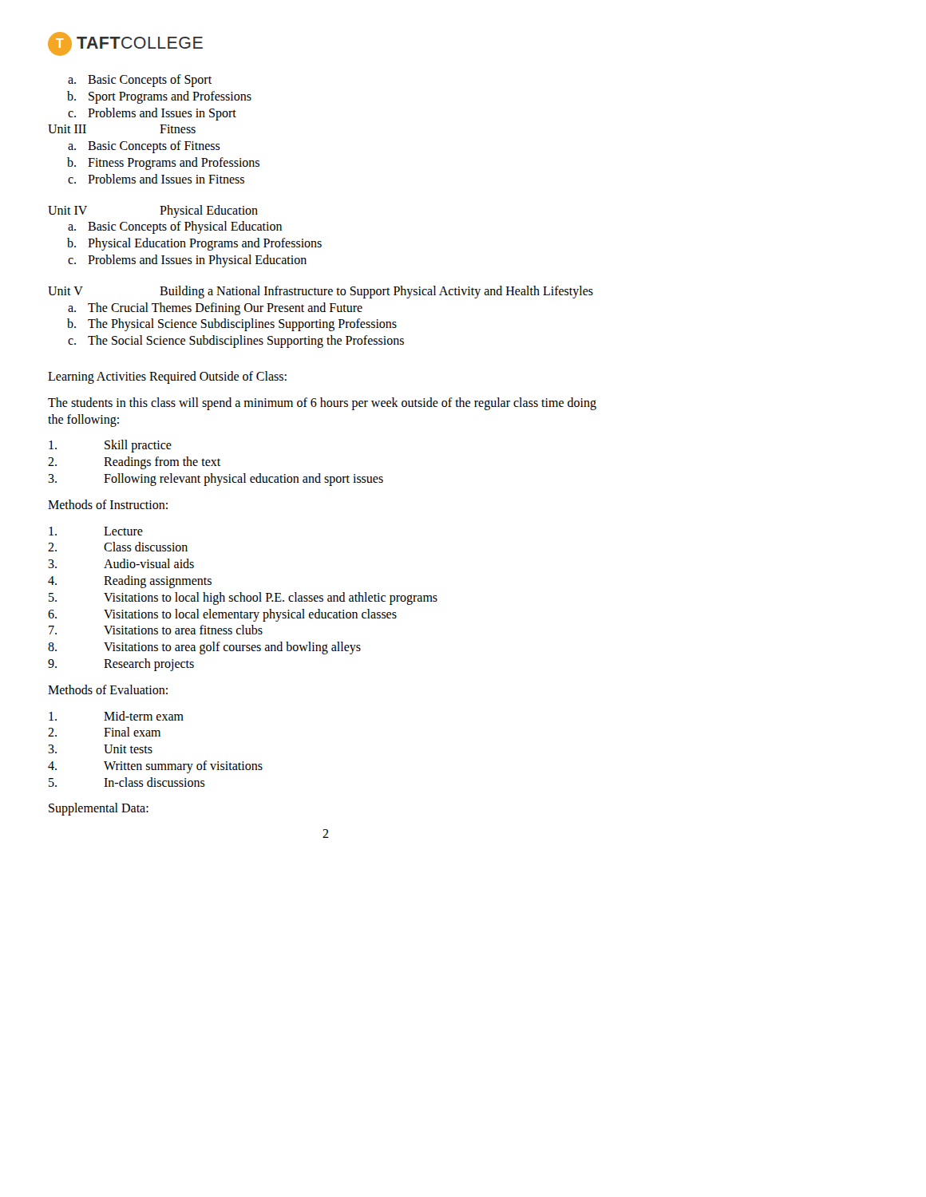TTAFTCOLLEGE
Basic Concepts of Sport
Sport Programs and Professions
Problems and Issues in Sport
| Unit III | Fitness |
Basic Concepts of Fitness
Fitness Programs and Professions
Problems and Issues in Fitness
| Unit IV | Physical Education |
Basic Concepts of Physical Education
Physical Education Programs and Professions
Problems and Issues in Physical Education
| Unit V | Building a National Infrastructure to Support Physical Activity and Health Lifestyles |
The Crucial Themes Defining Our Present and Future
The Physical Science Subdisciplines Supporting Professions
The Social Science Subdisciplines Supporting the Professions
Learning Activities Required Outside of Class:
The students in this class will spend a minimum of 6 hours per week outside of the regular class time doing the following:
Skill practice
Readings from the text
Following relevant physical education and sport issues
Methods of Instruction:
Lecture
Class discussion
Audio-visual aids
Reading assignments
Visitations to local high school P.E. classes and athletic programs
Visitations to local elementary physical education classes
Visitations to area fitness clubs
Visitations to area golf courses and bowling alleys
Research projects
Methods of Evaluation:
Mid-term exam
Final exam
Unit tests
Written summary of visitations
In-class discussions
Supplemental Data:
2